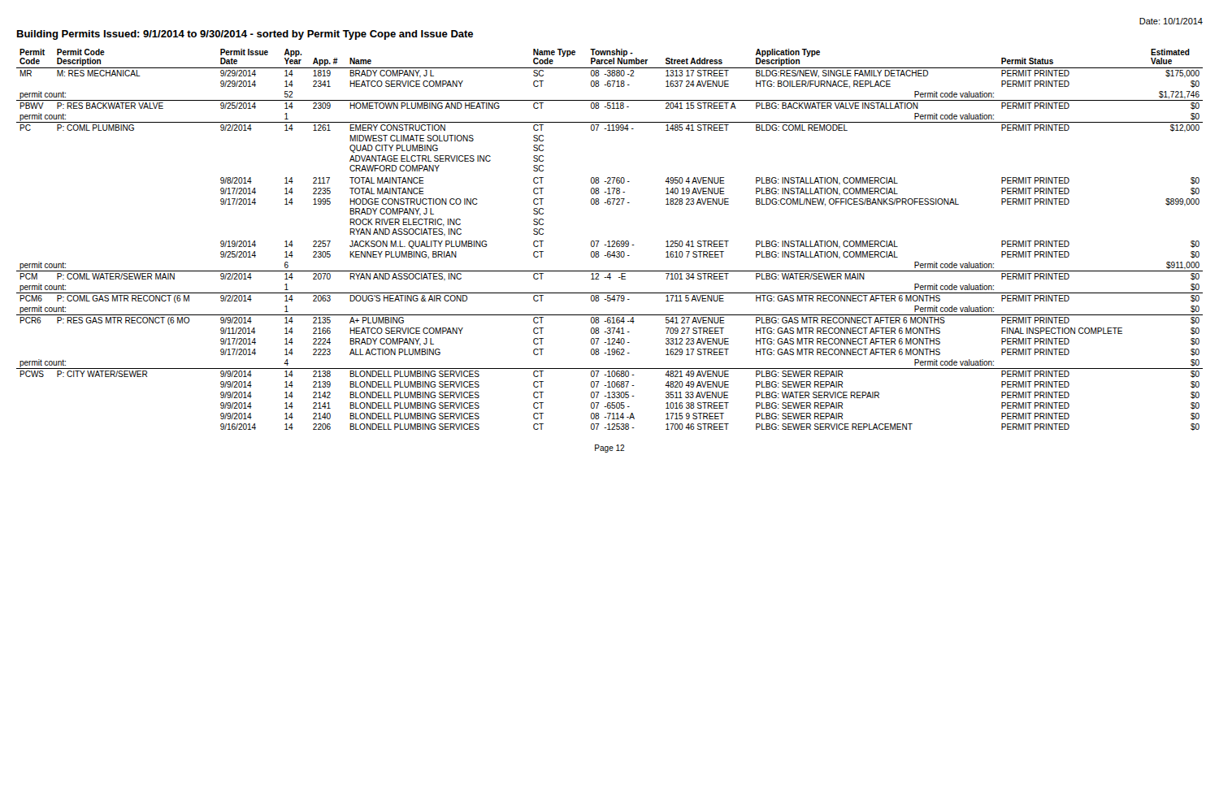Date: 10/1/2014
Building Permits Issued: 9/1/2014 to 9/30/2014 - sorted by Permit Type Cope and Issue Date
| Permit Code | Permit Code Description | Permit Issue Date | App. Year | App. # | Name | Name Type Code | Township - Parcel Number | Street Address | Application Type Description | Permit Status | Estimated Value |
| --- | --- | --- | --- | --- | --- | --- | --- | --- | --- | --- | --- |
| MR | M: RES MECHANICAL | 9/29/2014 | 14 | 1819 | BRADY COMPANY, J L | SC | 08 -3880 -2 | 1313 17 STREET | BLDG:RES/NEW, SINGLE FAMILY DETACHED | PERMIT PRINTED | $175,000 |
| | | 9/29/2014 | 14 | 2341 | HEATCO SERVICE COMPANY | CT | 08 -6718 - | 1637 24 AVENUE | HTG: BOILER/FURNACE, REPLACE | PERMIT PRINTED | $0 |
| permit count: | 52 | Permit code valuation: | | $1,721,746 |
| PBWV | P: RES BACKWATER VALVE | 9/25/2014 | 14 | 2309 | HOMETOWN PLUMBING AND HEATING | CT | 08 -5118 - | 2041 15 STREET A | PLBG: BACKWATER VALVE INSTALLATION | PERMIT PRINTED | $0 |
| permit count: | 1 | Permit code valuation: | | $0 |
| PC | P: COML PLUMBING | 9/2/2014 | 14 | 1261 | EMERY CONSTRUCTION MIDWEST CLIMATE SOLUTIONS QUAD CITY PLUMBING ADVANTAGE ELCTRL SERVICES INC CRAWFORD COMPANY | CT SC SC SC SC | 07 -11994 - | 1485 41 STREET | BLDG: COML REMODEL | PERMIT PRINTED | $12,000 |
| | | 9/8/2014 | 14 | 2117 | TOTAL MAINTANCE | CT | 08 -2760 - | 4950 4 AVENUE | PLBG: INSTALLATION, COMMERCIAL | PERMIT PRINTED | $0 |
| | | 9/17/2014 | 14 | 2235 | TOTAL MAINTANCE | CT | 08 -178 - | 140 19 AVENUE | PLBG: INSTALLATION, COMMERCIAL | PERMIT PRINTED | $0 |
| | | 9/17/2014 | 14 | 1995 | HODGE CONSTRUCTION CO INC BRADY COMPANY, J L ROCK RIVER ELECTRIC, INC RYAN AND ASSOCIATES, INC | CT SC SC SC | 08 -6727 - | 1828 23 AVENUE | BLDG:COML/NEW, OFFICES/BANKS/PROFESSIONAL | PERMIT PRINTED | $899,000 |
| | | 9/19/2014 | 14 | 2257 | JACKSON M.L. QUALITY PLUMBING | CT | 07 -12699 - | 1250 41 STREET | PLBG: INSTALLATION, COMMERCIAL | PERMIT PRINTED | $0 |
| | | 9/25/2014 | 14 | 2305 | KENNEY PLUMBING, BRIAN | CT | 08 -6430 - | 1610 7 STREET | PLBG: INSTALLATION, COMMERCIAL | PERMIT PRINTED | $0 |
| permit count: | 6 | Permit code valuation: | | $911,000 |
| PCM | P: COML WATER/SEWER MAIN | 9/2/2014 | 14 | 2070 | RYAN AND ASSOCIATES, INC | CT | 12 -4 -E | 7101 34 STREET | PLBG: WATER/SEWER MAIN | PERMIT PRINTED | $0 |
| permit count: | 1 | Permit code valuation: | | $0 |
| PCM6 | P: COML GAS MTR RECONCT (6 M | 9/2/2014 | 14 | 2063 | DOUG'S HEATING & AIR COND | CT | 08 -5479 - | 1711 5 AVENUE | HTG: GAS MTR RECONNECT AFTER 6 MONTHS | PERMIT PRINTED | $0 |
| permit count: | 1 | Permit code valuation: | | $0 |
| PCR6 | P: RES GAS MTR RECONCT (6 MO | 9/9/2014 | 14 | 2135 | A+ PLUMBING | CT | 08 -6164 -4 | 541 27 AVENUE | PLBG: GAS MTR RECONNECT AFTER 6 MONTHS | PERMIT PRINTED | $0 |
| | | 9/11/2014 | 14 | 2166 | HEATCO SERVICE COMPANY | CT | 08 -3741 - | 709 27 STREET | HTG: GAS MTR RECONNECT AFTER 6 MONTHS | FINAL INSPECTION COMPLETE | $0 |
| | | 9/17/2014 | 14 | 2224 | BRADY COMPANY, J L | CT | 07 -1240 - | 3312 23 AVENUE | HTG: GAS MTR RECONNECT AFTER 6 MONTHS | PERMIT PRINTED | $0 |
| | | 9/17/2014 | 14 | 2223 | ALL ACTION PLUMBING | CT | 08 -1962 - | 1629 17 STREET | HTG: GAS MTR RECONNECT AFTER 6 MONTHS | PERMIT PRINTED | $0 |
| permit count: | 4 | Permit code valuation: | | $0 |
| PCWS | P: CITY WATER/SEWER | 9/9/2014 | 14 | 2138 | BLONDELL PLUMBING SERVICES | CT | 07 -10680 - | 4821 49 AVENUE | PLBG: SEWER REPAIR | PERMIT PRINTED | $0 |
| | | 9/9/2014 | 14 | 2139 | BLONDELL PLUMBING SERVICES | CT | 07 -10687 - | 4820 49 AVENUE | PLBG: SEWER REPAIR | PERMIT PRINTED | $0 |
| | | 9/9/2014 | 14 | 2142 | BLONDELL PLUMBING SERVICES | CT | 07 -13305 - | 3511 33 AVENUE | PLBG: WATER SERVICE REPAIR | PERMIT PRINTED | $0 |
| | | 9/9/2014 | 14 | 2141 | BLONDELL PLUMBING SERVICES | CT | 07 -6505 - | 1016 38 STREET | PLBG: SEWER REPAIR | PERMIT PRINTED | $0 |
| | | 9/9/2014 | 14 | 2140 | BLONDELL PLUMBING SERVICES | CT | 08 -7114 -A | 1715 9 STREET | PLBG: SEWER REPAIR | PERMIT PRINTED | $0 |
| | | 9/16/2014 | 14 | 2206 | BLONDELL PLUMBING SERVICES | CT | 07 -12538 - | 1700 46 STREET | PLBG: SEWER SERVICE REPLACEMENT | PERMIT PRINTED | $0 |
Page 12